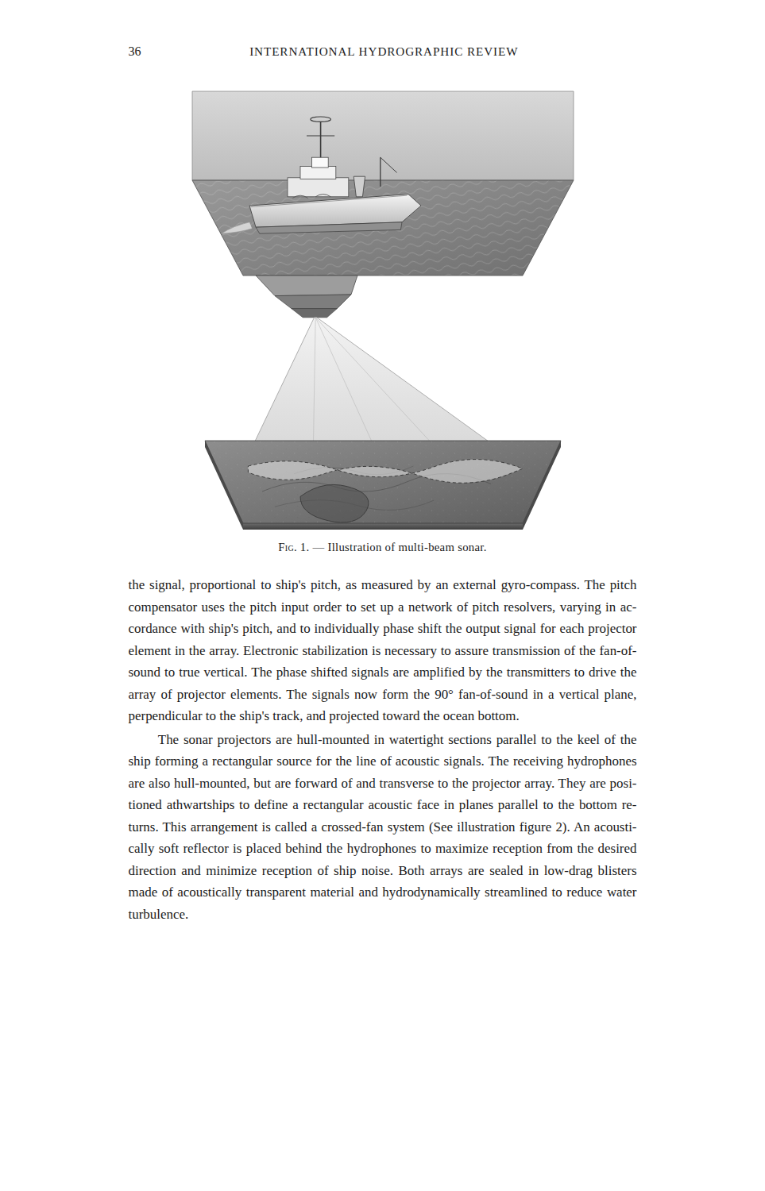36 International Hydrographic Review
Illustration of multi-beam sonar A perspective drawing of a survey ship on the sea surface emitting a wide fan-shaped beam of sound downward, which intersects the irregular ocean bottom in a narrow swath.
Fig. 1. — Illustration of multi-beam sonar.
the signal, proportional to ship's pitch, as measured by an external gyro-compass. The pitch compensator uses the pitch input order to set up a network of pitch resolvers, varying in accordance with ship's pitch, and to individually phase shift the output signal for each projector element in the array. Electronic stabilization is necessary to assure transmission of the fan-of-sound to true vertical. The phase shifted signals are amplified by the transmitters to drive the array of projector elements. The signals now form the 90° fan-of-sound in a vertical plane, perpendicular to the ship's track, and projected toward the ocean bottom.
The sonar projectors are hull-mounted in watertight sections parallel to the keel of the ship forming a rectangular source for the line of acoustic signals. The receiving hydrophones are also hull-mounted, but are forward of and transverse to the projector array. They are positioned athwartships to define a rectangular acoustic face in planes parallel to the bottom returns. This arrangement is called a crossed-fan system (See illustration figure 2). An acoustically soft reflector is placed behind the hydrophones to maximize reception from the desired direction and minimize reception of ship noise. Both arrays are sealed in low-drag blisters made of acoustically transparent material and hydrodynamically streamlined to reduce water turbulence.